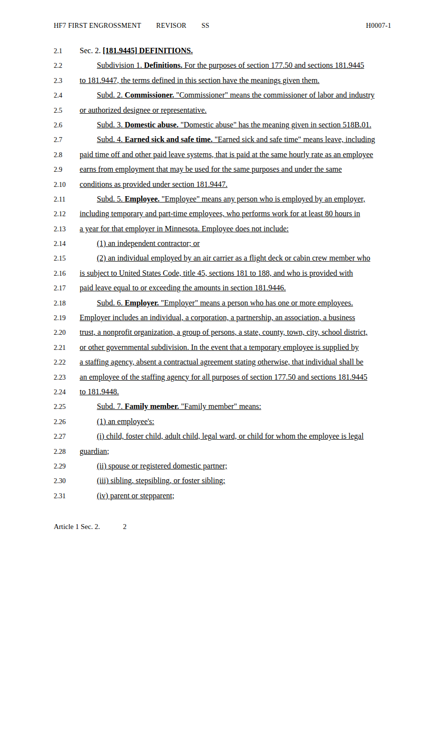HF7 FIRST ENGROSSMENT REVISOR SS H0007-1
2.1 Sec. 2. [181.9445] DEFINITIONS.
2.2 Subdivision 1. Definitions. For the purposes of section 177.50 and sections 181.9445
2.3 to 181.9447, the terms defined in this section have the meanings given them.
2.4 Subd. 2. Commissioner. "Commissioner" means the commissioner of labor and industry
2.5 or authorized designee or representative.
2.6 Subd. 3. Domestic abuse. "Domestic abuse" has the meaning given in section 518B.01.
2.7 Subd. 4. Earned sick and safe time. "Earned sick and safe time" means leave, including
2.8 paid time off and other paid leave systems, that is paid at the same hourly rate as an employee
2.9 earns from employment that may be used for the same purposes and under the same
2.10 conditions as provided under section 181.9447.
2.11 Subd. 5. Employee. "Employee" means any person who is employed by an employer,
2.12 including temporary and part-time employees, who performs work for at least 80 hours in
2.13 a year for that employer in Minnesota. Employee does not include:
2.14 (1) an independent contractor; or
2.15 (2) an individual employed by an air carrier as a flight deck or cabin crew member who
2.16 is subject to United States Code, title 45, sections 181 to 188, and who is provided with
2.17 paid leave equal to or exceeding the amounts in section 181.9446.
2.18 Subd. 6. Employer. "Employer" means a person who has one or more employees.
2.19 Employer includes an individual, a corporation, a partnership, an association, a business
2.20 trust, a nonprofit organization, a group of persons, a state, county, town, city, school district,
2.21 or other governmental subdivision. In the event that a temporary employee is supplied by
2.22 a staffing agency, absent a contractual agreement stating otherwise, that individual shall be
2.23 an employee of the staffing agency for all purposes of section 177.50 and sections 181.9445
2.24 to 181.9448.
2.25 Subd. 7. Family member. "Family member" means:
2.26 (1) an employee's:
2.27 (i) child, foster child, adult child, legal ward, or child for whom the employee is legal
2.28 guardian;
2.29 (ii) spouse or registered domestic partner;
2.30 (iii) sibling, stepsibling, or foster sibling;
2.31 (iv) parent or stepparent;
Article 1 Sec. 2. 2